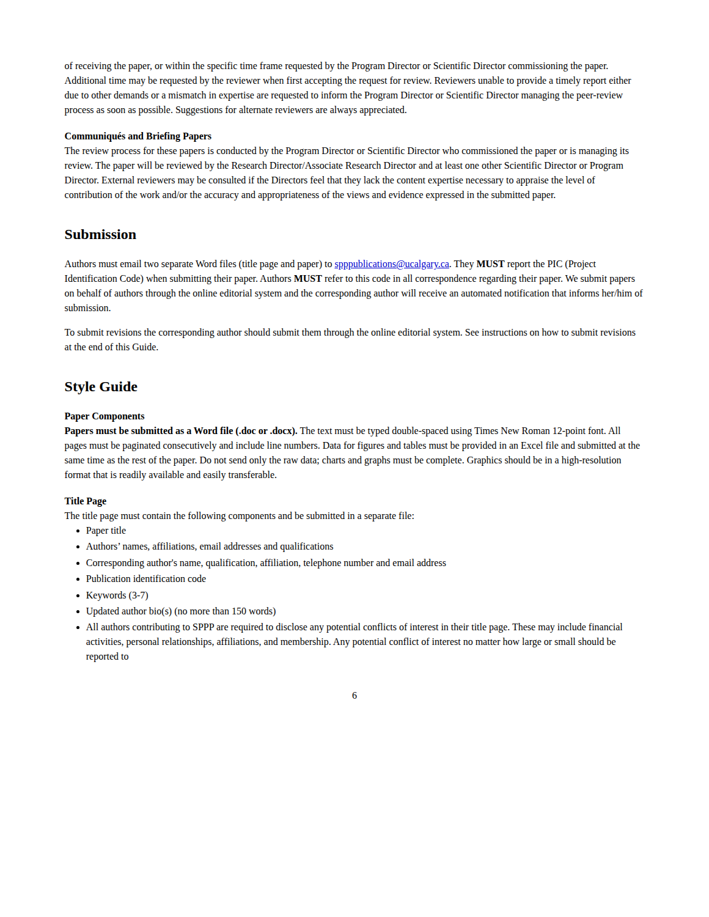of receiving the paper, or within the specific time frame requested by the Program Director or Scientific Director commissioning the paper. Additional time may be requested by the reviewer when first accepting the request for review. Reviewers unable to provide a timely report either due to other demands or a mismatch in expertise are requested to inform the Program Director or Scientific Director managing the peer-review process as soon as possible. Suggestions for alternate reviewers are always appreciated.
Communiqués and Briefing Papers
The review process for these papers is conducted by the Program Director or Scientific Director who commissioned the paper or is managing its review. The paper will be reviewed by the Research Director/Associate Research Director and at least one other Scientific Director or Program Director. External reviewers may be consulted if the Directors feel that they lack the content expertise necessary to appraise the level of contribution of the work and/or the accuracy and appropriateness of the views and evidence expressed in the submitted paper.
Submission
Authors must email two separate Word files (title page and paper) to spppublications@ucalgary.ca. They MUST report the PIC (Project Identification Code) when submitting their paper. Authors MUST refer to this code in all correspondence regarding their paper. We submit papers on behalf of authors through the online editorial system and the corresponding author will receive an automated notification that informs her/him of submission.
To submit revisions the corresponding author should submit them through the online editorial system. See instructions on how to submit revisions at the end of this Guide.
Style Guide
Paper Components
Papers must be submitted as a Word file (.doc or .docx). The text must be typed double-spaced using Times New Roman 12-point font. All pages must be paginated consecutively and include line numbers. Data for figures and tables must be provided in an Excel file and submitted at the same time as the rest of the paper. Do not send only the raw data; charts and graphs must be complete. Graphics should be in a high-resolution format that is readily available and easily transferable.
Title Page
The title page must contain the following components and be submitted in a separate file:
Paper title
Authors’ names, affiliations, email addresses and qualifications
Corresponding author's name, qualification, affiliation, telephone number and email address
Publication identification code
Keywords (3-7)
Updated author bio(s) (no more than 150 words)
All authors contributing to SPPP are required to disclose any potential conflicts of interest in their title page. These may include financial activities, personal relationships, affiliations, and membership. Any potential conflict of interest no matter how large or small should be reported to
6